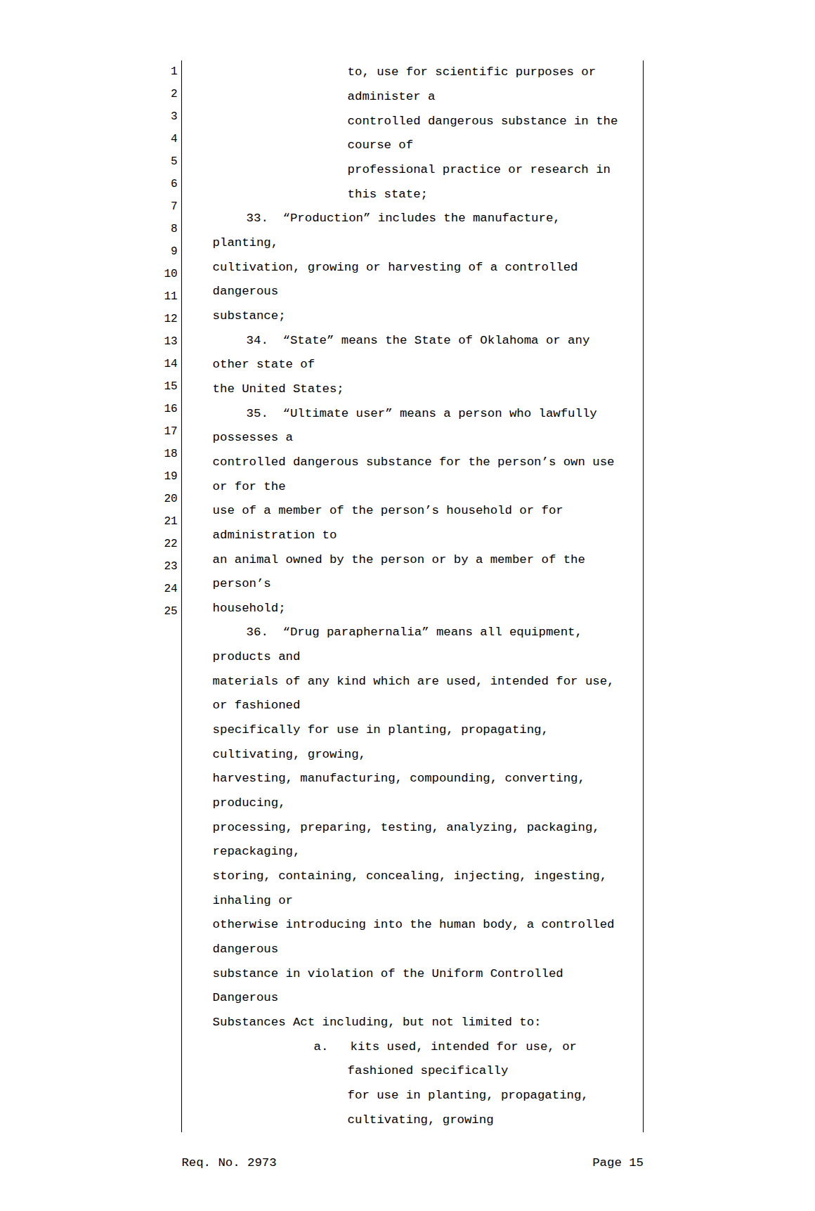1
2
3
4
5
6
7
8
9
10
11
12
13
14
15
16
17
18
19
20
21
22
23
24
25
to, use for scientific purposes or administer a
controlled dangerous substance in the course of
professional practice or research in this state;
33. “Production” includes the manufacture, planting,
cultivation, growing or harvesting of a controlled dangerous
substance;
34. “State” means the State of Oklahoma or any other state of
the United States;
35. “Ultimate user” means a person who lawfully possesses a
controlled dangerous substance for the person’s own use or for the
use of a member of the person’s household or for administration to
an animal owned by the person or by a member of the person’s
household;
36. “Drug paraphernalia” means all equipment, products and
materials of any kind which are used, intended for use, or fashioned
specifically for use in planting, propagating, cultivating, growing,
harvesting, manufacturing, compounding, converting, producing,
processing, preparing, testing, analyzing, packaging, repackaging,
storing, containing, concealing, injecting, ingesting, inhaling or
otherwise introducing into the human body, a controlled dangerous
substance in violation of the Uniform Controlled Dangerous
Substances Act including, but not limited to:
a. kits used, intended for use, or fashioned specifically
for use in planting, propagating, cultivating, growing
Req. No. 2973 Page 15